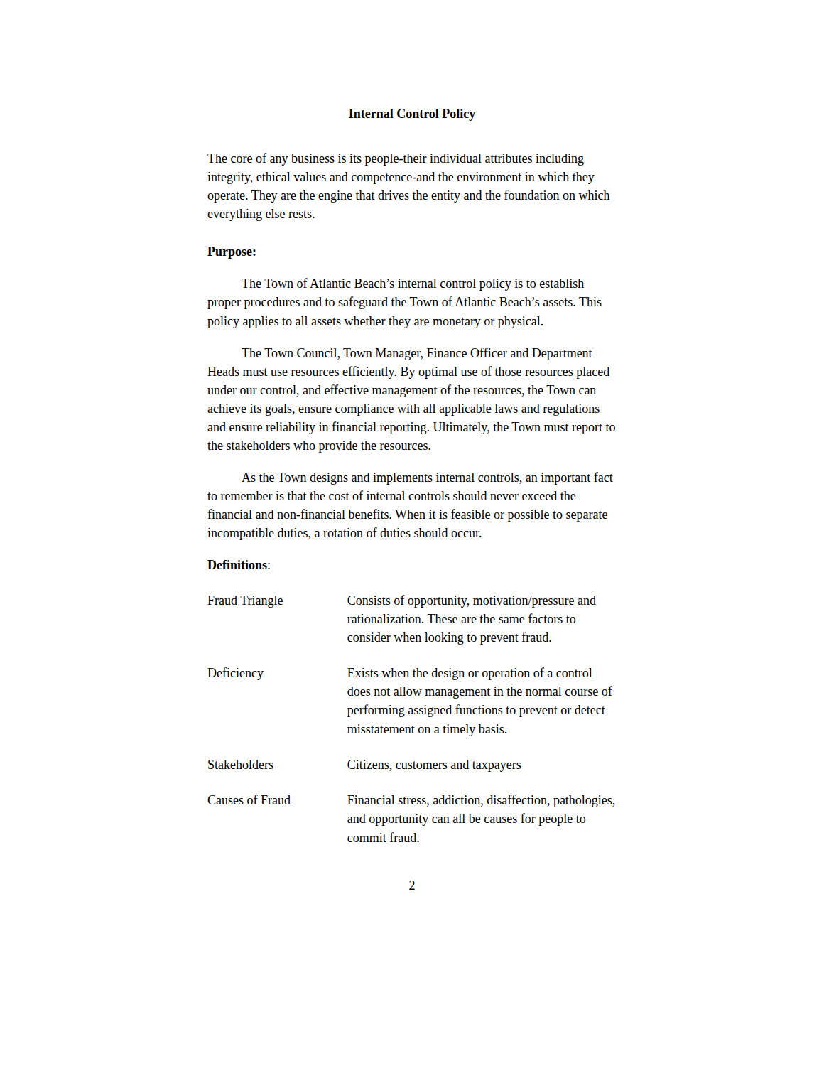Internal Control Policy
The core of any business is its people-their individual attributes including integrity, ethical values and competence-and the environment in which they operate. They are the engine that drives the entity and the foundation on which everything else rests.
Purpose:
The Town of Atlantic Beach’s internal control policy is to establish proper procedures and to safeguard the Town of Atlantic Beach’s assets. This policy applies to all assets whether they are monetary or physical.
The Town Council, Town Manager, Finance Officer and Department Heads must use resources efficiently. By optimal use of those resources placed under our control, and effective management of the resources, the Town can achieve its goals, ensure compliance with all applicable laws and regulations and ensure reliability in financial reporting. Ultimately, the Town must report to the stakeholders who provide the resources.
As the Town designs and implements internal controls, an important fact to remember is that the cost of internal controls should never exceed the financial and non-financial benefits. When it is feasible or possible to separate incompatible duties, a rotation of duties should occur.
Definitions:
| Fraud Triangle | Consists of opportunity, motivation/pressure and rationalization. These are the same factors to consider when looking to prevent fraud. |
| Deficiency | Exists when the design or operation of a control does not allow management in the normal course of performing assigned functions to prevent or detect misstatement on a timely basis. |
| Stakeholders | Citizens, customers and taxpayers |
| Causes of Fraud | Financial stress, addiction, disaffection, pathologies, and opportunity can all be causes for people to commit fraud. |
2